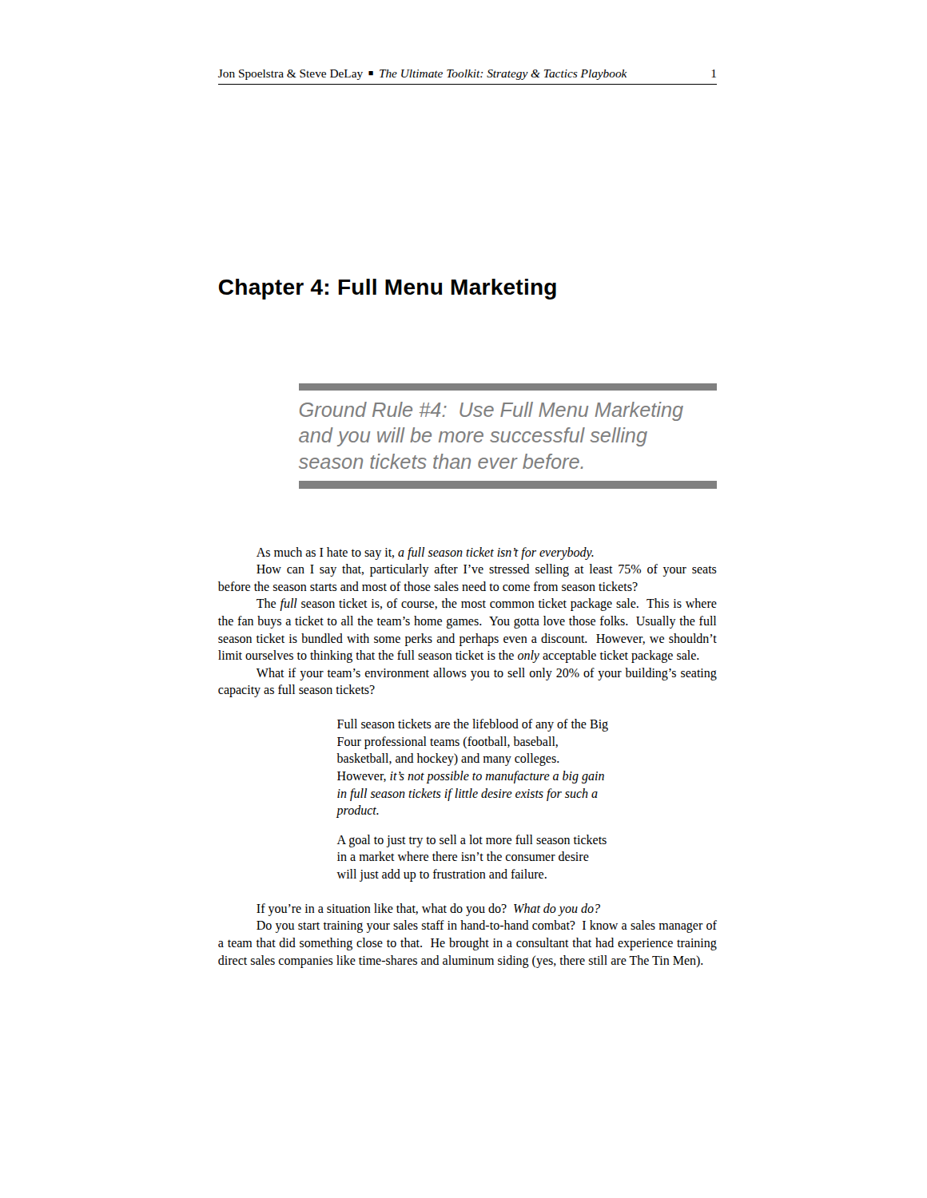Jon Spoelstra & Steve DeLay ■ The Ultimate Toolkit: Strategy & Tactics Playbook 1
Chapter 4: Full Menu Marketing
Ground Rule #4: Use Full Menu Marketing and you will be more successful selling season tickets than ever before.
As much as I hate to say it, a full season ticket isn’t for everybody.
How can I say that, particularly after I’ve stressed selling at least 75% of your seats before the season starts and most of those sales need to come from season tickets?
The full season ticket is, of course, the most common ticket package sale. This is where the fan buys a ticket to all the team’s home games. You gotta love those folks. Usually the full season ticket is bundled with some perks and perhaps even a discount. However, we shouldn’t limit ourselves to thinking that the full season ticket is the only acceptable ticket package sale.
What if your team’s environment allows you to sell only 20% of your building’s seating capacity as full season tickets?
Full season tickets are the lifeblood of any of the Big Four professional teams (football, baseball, basketball, and hockey) and many colleges. However, it’s not possible to manufacture a big gain in full season tickets if little desire exists for such a product.
A goal to just try to sell a lot more full season tickets in a market where there isn’t the consumer desire will just add up to frustration and failure.
If you’re in a situation like that, what do you do? What do you do?
Do you start training your sales staff in hand-to-hand combat? I know a sales manager of a team that did something close to that. He brought in a consultant that had experience training direct sales companies like time-shares and aluminum siding (yes, there still are The Tin Men).